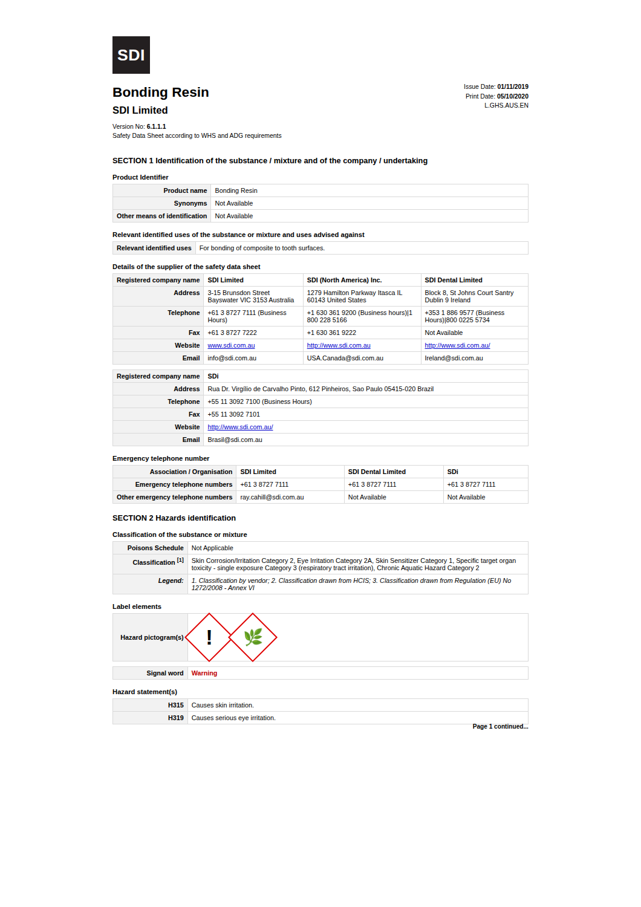SDI
Bonding Resin
SDI Limited
Version No: 6.1.1.1
Safety Data Sheet according to WHS and ADG requirements
Issue Date: 01/11/2019
Print Date: 05/10/2020
L.GHS.AUS.EN
SECTION 1 Identification of the substance / mixture and of the company / undertaking
Product Identifier
| Product name | Bonding Resin |
| Synonyms | Not Available |
| Other means of identification | Not Available |
Relevant identified uses of the substance or mixture and uses advised against
| Relevant identified uses | For bonding of composite to tooth surfaces. |
Details of the supplier of the safety data sheet
| Registered company name | SDI Limited | SDI (North America) Inc. | SDI Dental Limited |
| Address | 3-15 Brunsdon Street Bayswater VIC 3153 Australia | 1279 Hamilton Parkway Itasca IL 60143 United States | Block 8, St Johns Court Santry Dublin 9 Ireland |
| Telephone | +61 3 8727 7111 (Business Hours) | +1 630 361 9200 (Business hours)/1 800 228 5166 | +353 1 886 9577 (Business Hours)/800 0225 5734 |
| Fax | +61 3 8727 7222 | +1 630 361 9222 | Not Available |
| Website | www.sdi.com.au | http://www.sdi.com.au | http://www.sdi.com.au/ |
| Email | info@sdi.com.au | USA.Canada@sdi.com.au | Ireland@sdi.com.au |
| Registered company name | SDi |
| Address | Rua Dr. Virgílio de Carvalho Pinto, 612 Pinheiros, Sao Paulo 05415-020 Brazil |
| Telephone | +55 11 3092 7100 (Business Hours) |
| Fax | +55 11 3092 7101 |
| Website | http://www.sdi.com.au/ |
| Email | Brasil@sdi.com.au |
Emergency telephone number
| Association / Organisation | SDI Limited | SDI Dental Limited | SDi |
| Emergency telephone numbers | +61 3 8727 7111 | +61 3 8727 7111 | +61 3 8727 7111 |
| Other emergency telephone numbers | ray.cahill@sdi.com.au | Not Available | Not Available |
SECTION 2 Hazards identification
Classification of the substance or mixture
| Poisons Schedule | Not Applicable |
| Classification [1] | Skin Corrosion/Irritation Category 2, Eye Irritation Category 2A, Skin Sensitizer Category 1, Specific target organ toxicity - single exposure Category 3 (respiratory tract irritation), Chronic Aquatic Hazard Category 2 |
| Legend: | 1. Classification by vendor; 2. Classification drawn from HCIS; 3. Classification drawn from Regulation (EU) No 1272/2008 - Annex VI |
Label elements
| Hazard pictogram(s) | ! 🌿 |
| Signal word | Warning |
Hazard statement(s)
| H315 | Causes skin irritation. |
| H319 | Causes serious eye irritation. |
Page 1 continued...